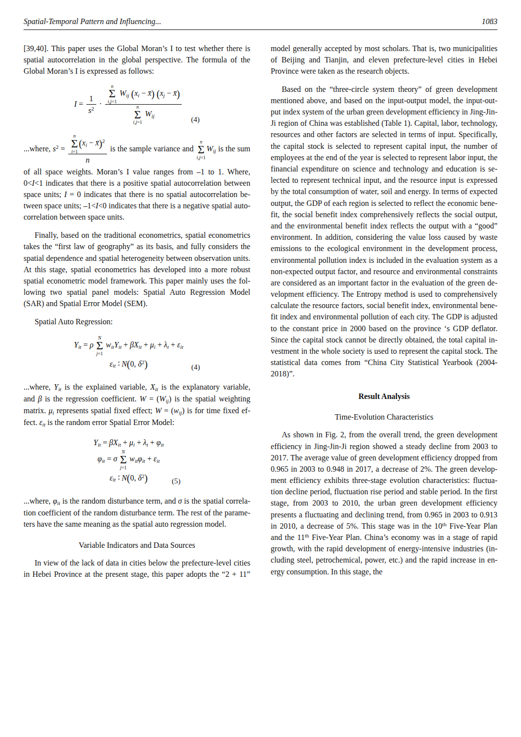Spatial-Temporal Pattern and Influencing... 1083
[39,40]. This paper uses the Global Moran’s I to test whether there is spatial autocorrelation in the global perspective. The formula of the Global Moran’s I is expressed as follows:
I = 1 s2 · nΣi,j=1 Wij (xi − x̄) (xj − x̄) nΣi,j=1 Wij (4)
...where, s2 = nΣi=1(xi − x̄)2 n is the sample variance and nΣi,j=1 Wij is the sum of all space weights. Moran’s I value ranges from –1 to 1. Where, 0<I<1 indicates that there is a positive spatial autocorrelation between space units; I = 0 indicates that there is no spatial autocorrelation between space units; –1<I<0 indicates that there is a negative spatial autocorrelation between space units.
Finally, based on the traditional econometrics, spatial econometrics takes the “first law of geography” as its basis, and fully considers the spatial dependence and spatial heterogeneity between observation units. At this stage, spatial econometrics has developed into a more robust spatial econometric model framework. This paper mainly uses the following two spatial panel models: Spatial Auto Regression Model (SAR) and Spatial Error Model (SEM).
Spatial Auto Regression:
Yit = ρ NΣj=1 witYit + βXit + μi + λt + εit εit ∶ N(0, δ2) (4)
...where, Yit is the explained variable, Xit is the explanatory variable, and β is the regression coefficient. W = (Wij) is the spatial weighting matrix. μi represents spatial fixed effect; W = (wij) is for time fixed effect. εit is the random error Spatial Error Model:
Yit = βXit + μi + λt + φit φit = σ NΣj=1 witφit + εit εit ∶ N(0, δ2) (5)
...where, φit is the random disturbance term, and σ is the spatial correlation coefficient of the random disturbance term. The rest of the parameters have the same meaning as the spatial auto regression model.
Variable Indicators and Data Sources
In view of the lack of data in cities below the prefecture-level cities in Hebei Province at the present stage, this paper adopts the “2 + 11” model generally accepted by most scholars. That is, two municipalities of Beijing and Tianjin, and eleven prefecture-level cities in Hebei Province were taken as the research objects.
Based on the “three-circle system theory” of green development mentioned above, and based on the input-output model, the input-output index system of the urban green development efficiency in Jing-Jin-Ji region of China was established (Table 1). Capital, labor, technology, resources and other factors are selected in terms of input. Specifically, the capital stock is selected to represent capital input, the number of employees at the end of the year is selected to represent labor input, the financial expenditure on science and technology and education is selected to represent technical input, and the resource input is expressed by the total consumption of water, soil and energy. In terms of expected output, the GDP of each region is selected to reflect the economic benefit, the social benefit index comprehensively reflects the social output, and the environmental benefit index reflects the output with a “good” environment. In addition, considering the value loss caused by waste emissions to the ecological environment in the development process, environmental pollution index is included in the evaluation system as a non-expected output factor, and resource and environmental constraints are considered as an important factor in the evaluation of the green development efficiency. The Entropy method is used to comprehensively calculate the resource factors, social benefit index, environmental benefit index and environmental pollution of each city. The GDP is adjusted to the constant price in 2000 based on the province ‘s GDP deflator. Since the capital stock cannot be directly obtained, the total capital investment in the whole society is used to represent the capital stock. The statistical data comes from “China City Statistical Yearbook (2004-2018)”.
Result Analysis
Time-Evolution Characteristics
As shown in Fig. 2, from the overall trend, the green development efficiency in Jing-Jin-Ji region showed a steady decline from 2003 to 2017. The average value of green development efficiency dropped from 0.965 in 2003 to 0.948 in 2017, a decrease of 2%. The green development efficiency exhibits three-stage evolution characteristics: fluctuation decline period, fluctuation rise period and stable period. In the first stage, from 2003 to 2010, the urban green development efficiency presents a fluctuating and declining trend, from 0.965 in 2003 to 0.913 in 2010, a decrease of 5%. This stage was in the 10th Five-Year Plan and the 11th Five-Year Plan. China’s economy was in a stage of rapid growth, with the rapid development of energy-intensive industries (including steel, petrochemical, power, etc.) and the rapid increase in energy consumption. In this stage, the